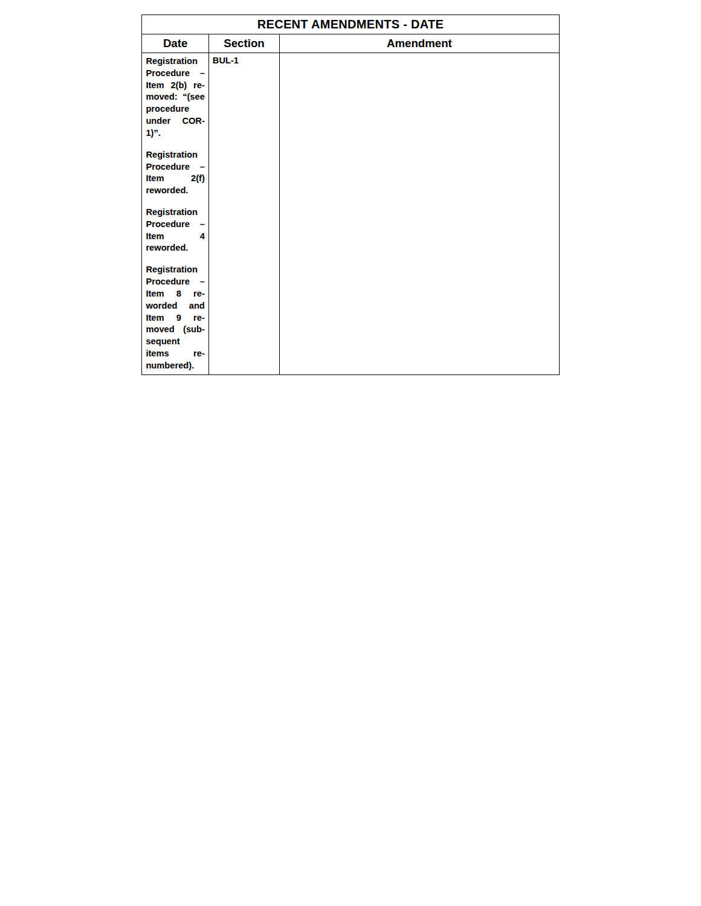| RECENT AMENDMENTS - DATE |
| --- |
| Date | Section | Amendment |
| Registration Procedure – Item 2(b) removed: “(see procedure under COR-1)”. Registration Procedure – Item 2(f) reworded. Registration Procedure – Item 4 reworded. Registration Procedure – Item 8 reworded and Item 9 removed (subsequent items re-numbered). | BUL-1 | |